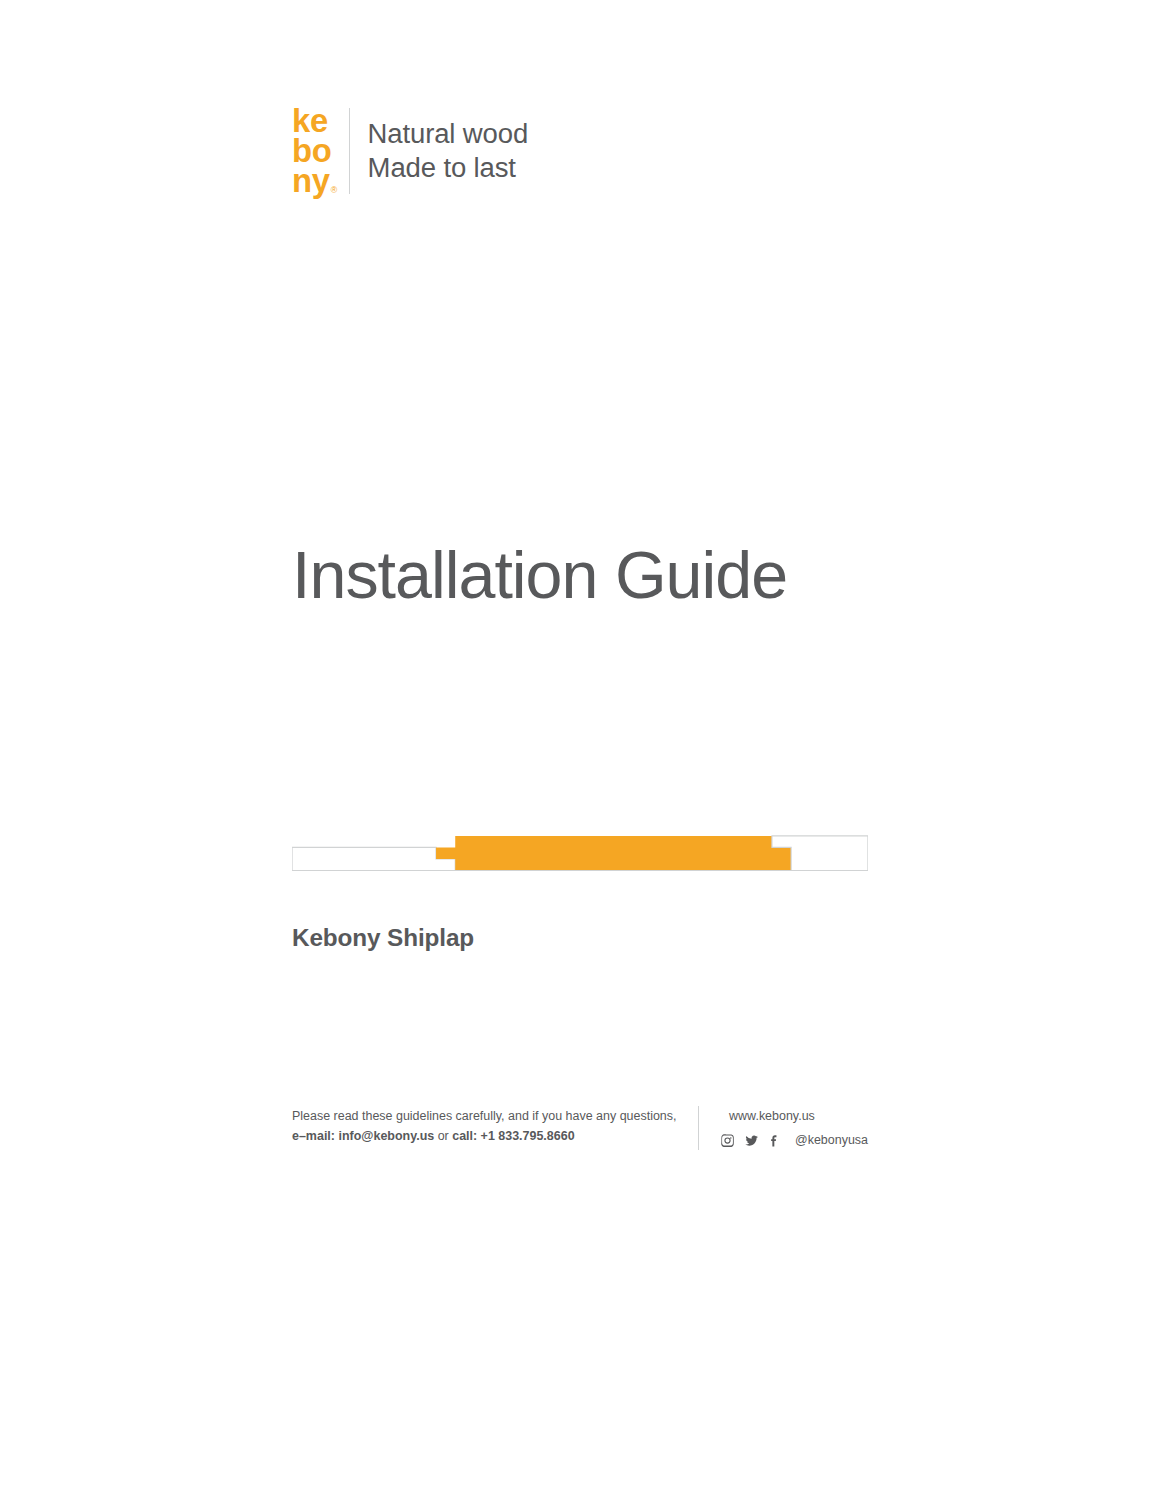ke bo ny®
Natural wood
Made to last
Installation Guide
Kebony Shiplap
Please read these guidelines carefully, and if you have any questions, e–mail: info@kebony.us or call: +1 833.795.8660
www.kebony.us
@kebonyusa